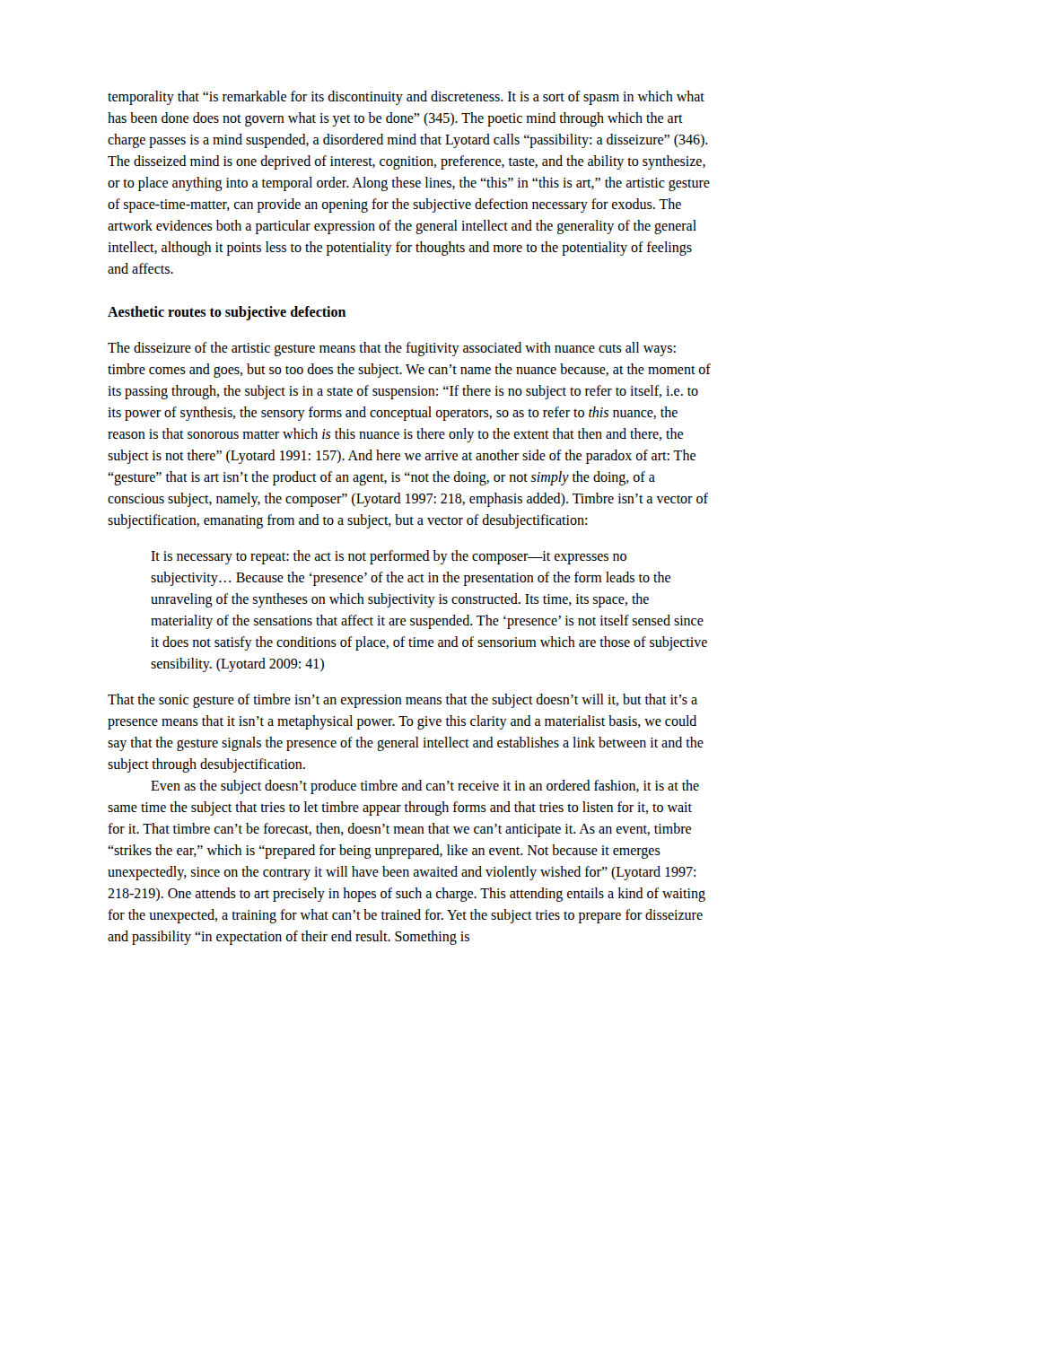temporality that “is remarkable for its discontinuity and discreteness. It is a sort of spasm in which what has been done does not govern what is yet to be done” (345). The poetic mind through which the art charge passes is a mind suspended, a disordered mind that Lyotard calls “passibility: a disseizure” (346). The disseized mind is one deprived of interest, cognition, preference, taste, and the ability to synthesize, or to place anything into a temporal order. Along these lines, the “this” in “this is art,” the artistic gesture of space-time-matter, can provide an opening for the subjective defection necessary for exodus. The artwork evidences both a particular expression of the general intellect and the generality of the general intellect, although it points less to the potentiality for thoughts and more to the potentiality of feelings and affects.
Aesthetic routes to subjective defection
The disseizure of the artistic gesture means that the fugitivity associated with nuance cuts all ways: timbre comes and goes, but so too does the subject. We can’t name the nuance because, at the moment of its passing through, the subject is in a state of suspension: “If there is no subject to refer to itself, i.e. to its power of synthesis, the sensory forms and conceptual operators, so as to refer to this nuance, the reason is that sonorous matter which is this nuance is there only to the extent that then and there, the subject is not there” (Lyotard 1991: 157). And here we arrive at another side of the paradox of art: The “gesture” that is art isn’t the product of an agent, is “not the doing, or not simply the doing, of a conscious subject, namely, the composer” (Lyotard 1997: 218, emphasis added). Timbre isn’t a vector of subjectification, emanating from and to a subject, but a vector of desubjectification:
It is necessary to repeat: the act is not performed by the composer—it expresses no subjectivity… Because the ‘presence’ of the act in the presentation of the form leads to the unraveling of the syntheses on which subjectivity is constructed. Its time, its space, the materiality of the sensations that affect it are suspended. The ‘presence’ is not itself sensed since it does not satisfy the conditions of place, of time and of sensorium which are those of subjective sensibility. (Lyotard 2009: 41)
That the sonic gesture of timbre isn’t an expression means that the subject doesn’t will it, but that it’s a presence means that it isn’t a metaphysical power. To give this clarity and a materialist basis, we could say that the gesture signals the presence of the general intellect and establishes a link between it and the subject through desubjectification.
Even as the subject doesn’t produce timbre and can’t receive it in an ordered fashion, it is at the same time the subject that tries to let timbre appear through forms and that tries to listen for it, to wait for it. That timbre can’t be forecast, then, doesn’t mean that we can’t anticipate it. As an event, timbre “strikes the ear,” which is “prepared for being unprepared, like an event. Not because it emerges unexpectedly, since on the contrary it will have been awaited and violently wished for” (Lyotard 1997: 218-219). One attends to art precisely in hopes of such a charge. This attending entails a kind of waiting for the unexpected, a training for what can’t be trained for. Yet the subject tries to prepare for disseizure and passibility “in expectation of their end result. Something is